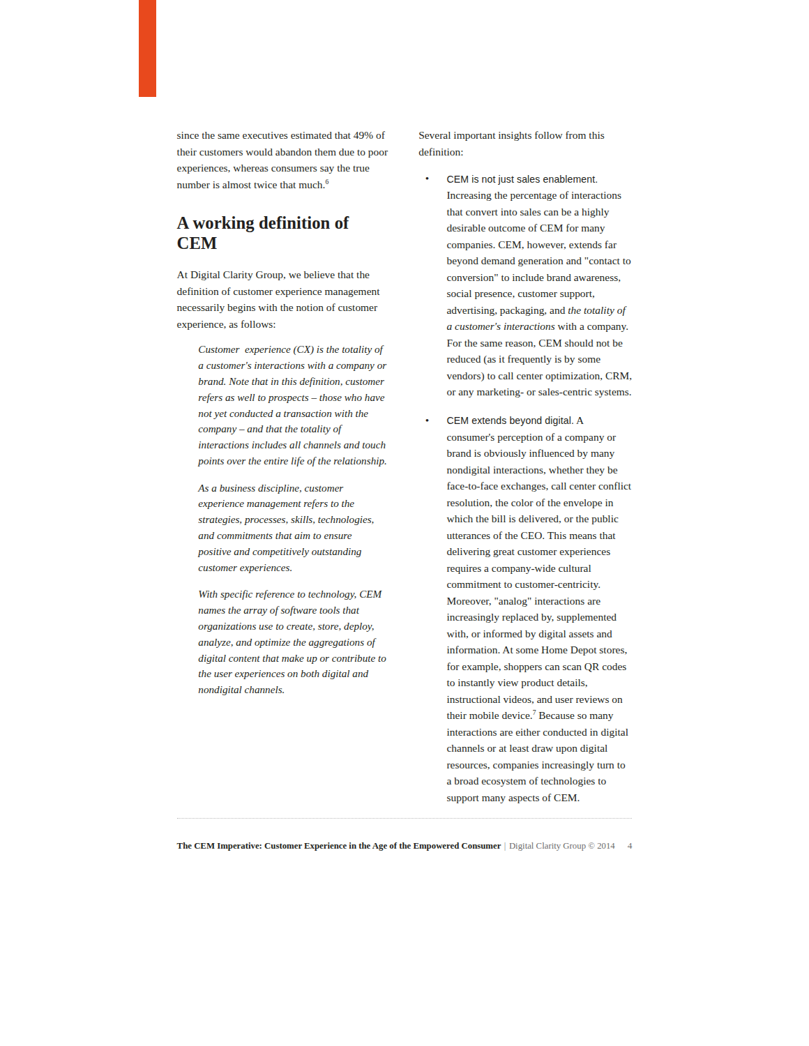since the same executives estimated that 49% of their customers would abandon them due to poor experiences, whereas consumers say the true number is almost twice that much.6
A working definition of CEM
At Digital Clarity Group, we believe that the definition of customer experience management necessarily begins with the notion of customer experience, as follows:
Customer experience (CX) is the totality of a customer's interactions with a company or brand. Note that in this definition, customer refers as well to prospects – those who have not yet conducted a transaction with the company – and that the totality of interactions includes all channels and touch points over the entire life of the relationship.
As a business discipline, customer experience management refers to the strategies, processes, skills, technologies, and commitments that aim to ensure positive and competitively outstanding customer experiences.
With specific reference to technology, CEM names the array of software tools that organizations use to create, store, deploy, analyze, and optimize the aggregations of digital content that make up or contribute to the user experiences on both digital and nondigital channels.
Several important insights follow from this definition:
CEM is not just sales enablement. Increasing the percentage of interactions that convert into sales can be a highly desirable outcome of CEM for many companies. CEM, however, extends far beyond demand generation and "contact to conversion" to include brand awareness, social presence, customer support, advertising, packaging, and the totality of a customer's interactions with a company. For the same reason, CEM should not be reduced (as it frequently is by some vendors) to call center optimization, CRM, or any marketing- or sales-centric systems.
CEM extends beyond digital. A consumer's perception of a company or brand is obviously influenced by many nondigital interactions, whether they be face-to-face exchanges, call center conflict resolution, the color of the envelope in which the bill is delivered, or the public utterances of the CEO. This means that delivering great customer experiences requires a company-wide cultural commitment to customer-centricity. Moreover, "analog" interactions are increasingly replaced by, supplemented with, or informed by digital assets and information. At some Home Depot stores, for example, shoppers can scan QR codes to instantly view product details, instructional videos, and user reviews on their mobile device.7 Because so many interactions are either conducted in digital channels or at least draw upon digital resources, companies increasingly turn to a broad ecosystem of technologies to support many aspects of CEM.
The CEM Imperative: Customer Experience in the Age of the Empowered Consumer | Digital Clarity Group © 2014 4